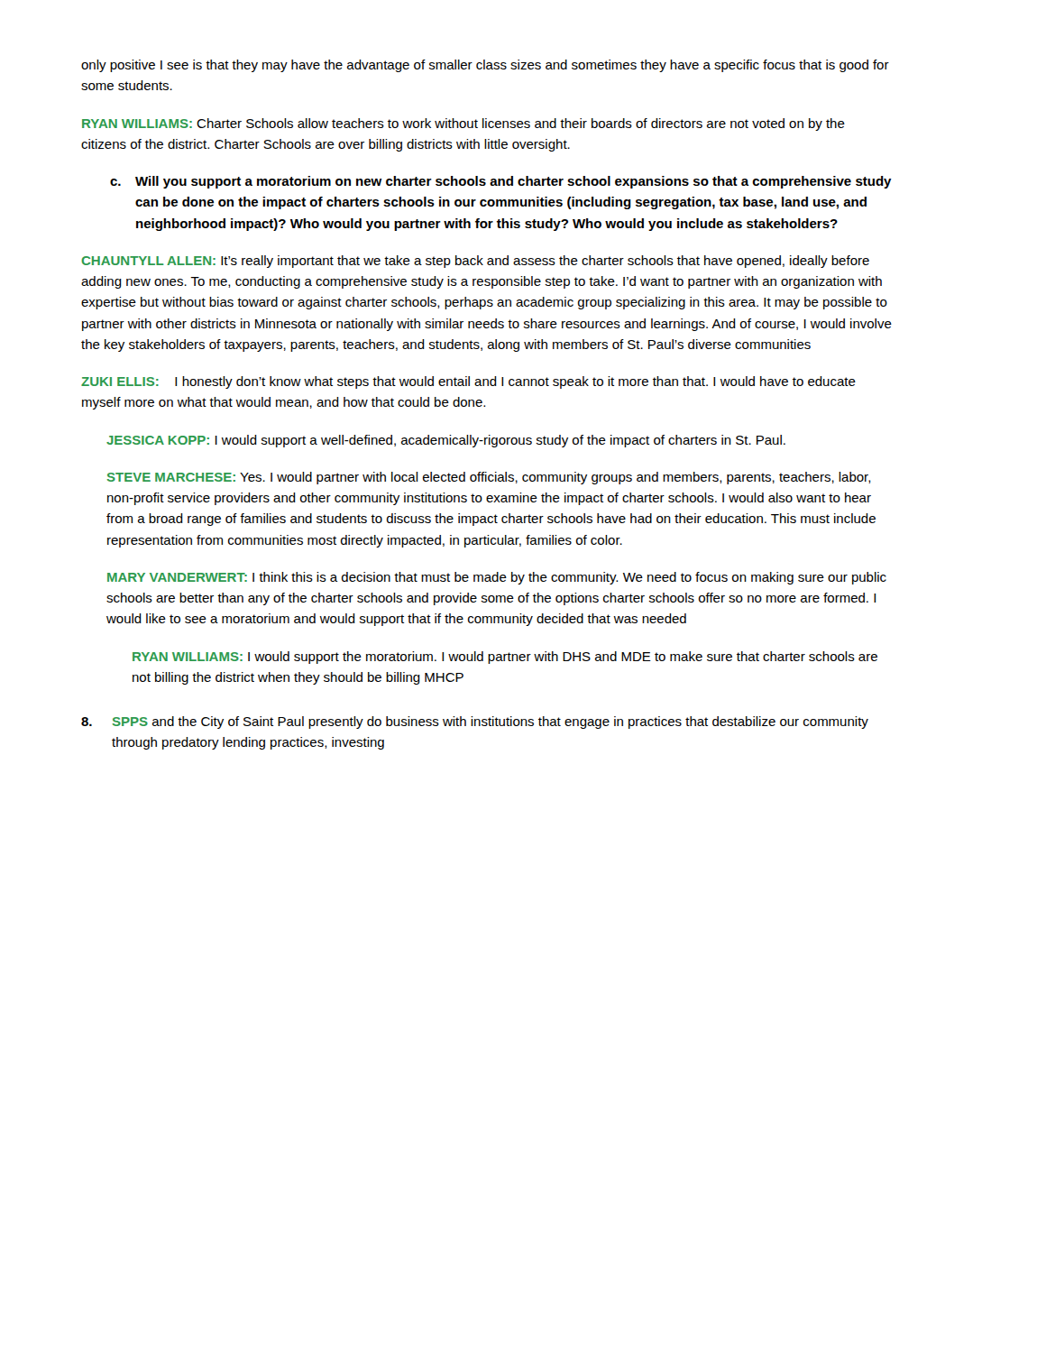only positive I see is that they may have the advantage of smaller class sizes and sometimes they have a specific focus that is good for some students.
RYAN WILLIAMS: Charter Schools allow teachers to work without licenses and their boards of directors are not voted on by the citizens of the district. Charter Schools are over billing districts with little oversight.
c. Will you support a moratorium on new charter schools and charter school expansions so that a comprehensive study can be done on the impact of charters schools in our communities (including segregation, tax base, land use, and neighborhood impact)? Who would you partner with for this study? Who would you include as stakeholders?
CHAUNTYLL ALLEN: It’s really important that we take a step back and assess the charter schools that have opened, ideally before adding new ones. To me, conducting a comprehensive study is a responsible step to take. I’d want to partner with an organization with expertise but without bias toward or against charter schools, perhaps an academic group specializing in this area. It may be possible to partner with other districts in Minnesota or nationally with similar needs to share resources and learnings. And of course, I would involve the key stakeholders of taxpayers, parents, teachers, and students, along with members of St. Paul’s diverse communities
ZUKI ELLIS: I honestly don’t know what steps that would entail and I cannot speak to it more than that. I would have to educate myself more on what that would mean, and how that could be done.
JESSICA KOPP: I would support a well-defined, academically-rigorous study of the impact of charters in St. Paul.
STEVE MARCHESE: Yes. I would partner with local elected officials, community groups and members, parents, teachers, labor, non-profit service providers and other community institutions to examine the impact of charter schools. I would also want to hear from a broad range of families and students to discuss the impact charter schools have had on their education. This must include representation from communities most directly impacted, in particular, families of color.
MARY VANDERWERT: I think this is a decision that must be made by the community. We need to focus on making sure our public schools are better than any of the charter schools and provide some of the options charter schools offer so no more are formed. I would like to see a moratorium and would support that if the community decided that was needed
RYAN WILLIAMS: I would support the moratorium. I would partner with DHS and MDE to make sure that charter schools are not billing the district when they should be billing MHCP
8.
SPPS and the City of Saint Paul presently do business with institutions that engage in practices that destabilize our community through predatory lending practices, investing